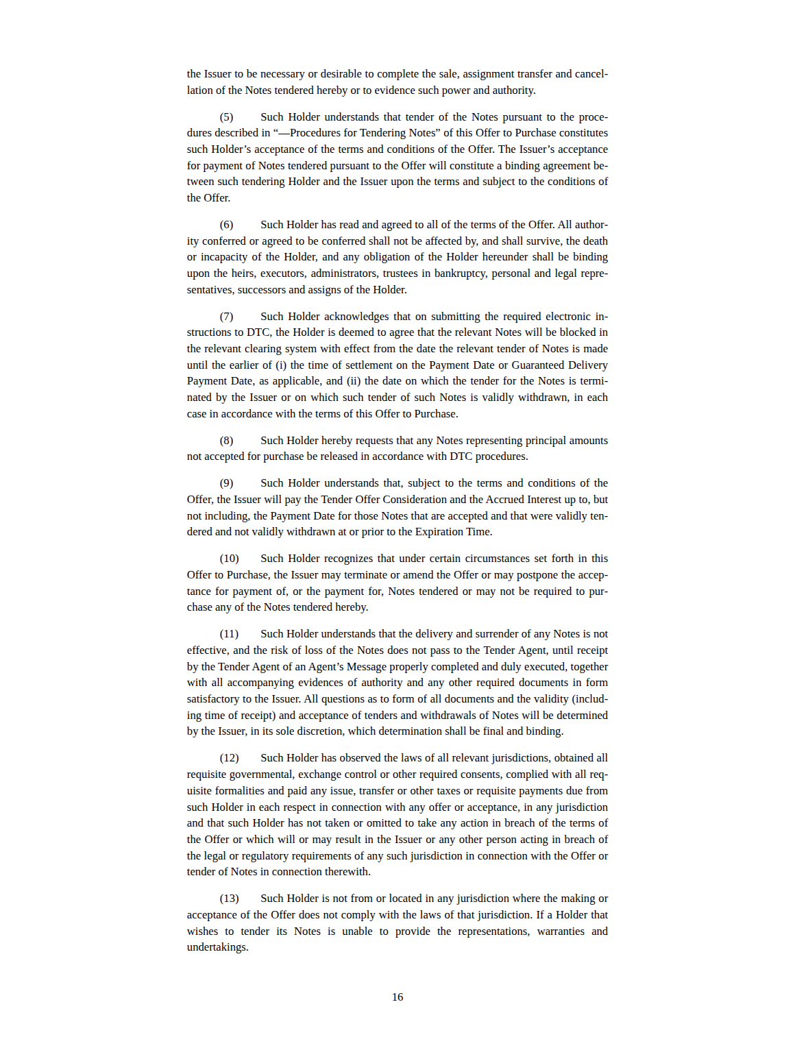the Issuer to be necessary or desirable to complete the sale, assignment transfer and cancellation of the Notes tendered hereby or to evidence such power and authority.
(5) Such Holder understands that tender of the Notes pursuant to the procedures described in “—Procedures for Tendering Notes” of this Offer to Purchase constitutes such Holder’s acceptance of the terms and conditions of the Offer. The Issuer’s acceptance for payment of Notes tendered pursuant to the Offer will constitute a binding agreement between such tendering Holder and the Issuer upon the terms and subject to the conditions of the Offer.
(6) Such Holder has read and agreed to all of the terms of the Offer. All authority conferred or agreed to be conferred shall not be affected by, and shall survive, the death or incapacity of the Holder, and any obligation of the Holder hereunder shall be binding upon the heirs, executors, administrators, trustees in bankruptcy, personal and legal representatives, successors and assigns of the Holder.
(7) Such Holder acknowledges that on submitting the required electronic instructions to DTC, the Holder is deemed to agree that the relevant Notes will be blocked in the relevant clearing system with effect from the date the relevant tender of Notes is made until the earlier of (i) the time of settlement on the Payment Date or Guaranteed Delivery Payment Date, as applicable, and (ii) the date on which the tender for the Notes is terminated by the Issuer or on which such tender of such Notes is validly withdrawn, in each case in accordance with the terms of this Offer to Purchase.
(8) Such Holder hereby requests that any Notes representing principal amounts not accepted for purchase be released in accordance with DTC procedures.
(9) Such Holder understands that, subject to the terms and conditions of the Offer, the Issuer will pay the Tender Offer Consideration and the Accrued Interest up to, but not including, the Payment Date for those Notes that are accepted and that were validly tendered and not validly withdrawn at or prior to the Expiration Time.
(10) Such Holder recognizes that under certain circumstances set forth in this Offer to Purchase, the Issuer may terminate or amend the Offer or may postpone the acceptance for payment of, or the payment for, Notes tendered or may not be required to purchase any of the Notes tendered hereby.
(11) Such Holder understands that the delivery and surrender of any Notes is not effective, and the risk of loss of the Notes does not pass to the Tender Agent, until receipt by the Tender Agent of an Agent’s Message properly completed and duly executed, together with all accompanying evidences of authority and any other required documents in form satisfactory to the Issuer. All questions as to form of all documents and the validity (including time of receipt) and acceptance of tenders and withdrawals of Notes will be determined by the Issuer, in its sole discretion, which determination shall be final and binding.
(12) Such Holder has observed the laws of all relevant jurisdictions, obtained all requisite governmental, exchange control or other required consents, complied with all requisite formalities and paid any issue, transfer or other taxes or requisite payments due from such Holder in each respect in connection with any offer or acceptance, in any jurisdiction and that such Holder has not taken or omitted to take any action in breach of the terms of the Offer or which will or may result in the Issuer or any other person acting in breach of the legal or regulatory requirements of any such jurisdiction in connection with the Offer or tender of Notes in connection therewith.
(13) Such Holder is not from or located in any jurisdiction where the making or acceptance of the Offer does not comply with the laws of that jurisdiction. If a Holder that wishes to tender its Notes is unable to provide the representations, warranties and undertakings.
16